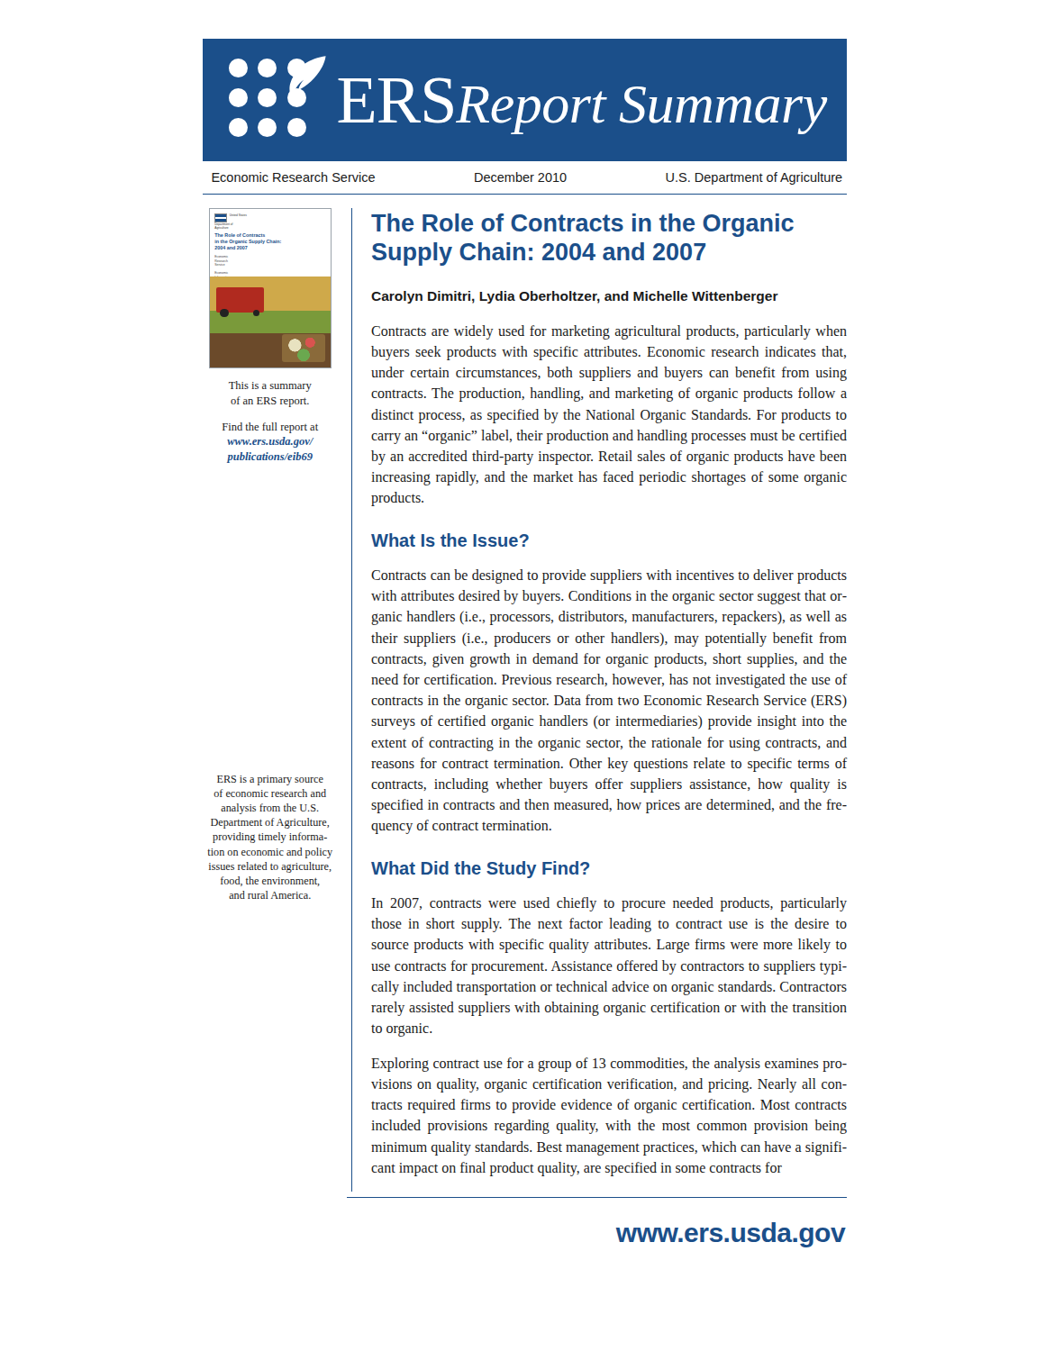ERS Report Summary
Economic Research Service
December 2010
U.S. Department of Agriculture
United States
Department of
Agriculture
The Role of Contracts
in the Organic Supply Chain:
2004 and 2007
Economic
Research
Service
Economic
Information
Bulletin
Number 69
Carolyn Dimitri
Lydia Oberholtzer
Michelle Wittenberger
This is a summary
of an ERS report.
Find the full report at
www.ers.usda.gov/
publications/eib69
ERS is a primary source
of economic research and
analysis from the U.S.
Department of Agriculture,
providing timely informa-
tion on economic and policy
issues related to agriculture,
food, the environment,
and rural America.
The Role of Contracts in the Organic
Supply Chain: 2004 and 2007
Carolyn Dimitri, Lydia Oberholtzer, and Michelle Wittenberger
Contracts are widely used for marketing agricultural products, particularly when buyers seek products with specific attributes. Economic research indicates that, under certain circumstances, both suppliers and buyers can benefit from using contracts. The production, handling, and marketing of organic products follow a distinct process, as specified by the National Organic Standards. For products to carry an “organic” label, their production and handling processes must be certified by an accredited third-party inspector. Retail sales of organic products have been increasing rapidly, and the market has faced periodic shortages of some organic products.
What Is the Issue?
Contracts can be designed to provide suppliers with incentives to deliver products with attributes desired by buyers. Conditions in the organic sector suggest that organic handlers (i.e., processors, distributors, manufacturers, repackers), as well as their suppliers (i.e., producers or other handlers), may potentially benefit from contracts, given growth in demand for organic products, short supplies, and the need for certification. Previous research, however, has not investigated the use of contracts in the organic sector. Data from two Economic Research Service (ERS) surveys of certified organic handlers (or intermediaries) provide insight into the extent of contracting in the organic sector, the rationale for using contracts, and reasons for contract termination. Other key questions relate to specific terms of contracts, including whether buyers offer suppliers assistance, how quality is specified in contracts and then measured, how prices are determined, and the frequency of contract termination.
What Did the Study Find?
In 2007, contracts were used chiefly to procure needed products, particularly those in short supply. The next factor leading to contract use is the desire to source products with specific quality attributes. Large firms were more likely to use contracts for procurement. Assistance offered by contractors to suppliers typically included transportation or technical advice on organic standards. Contractors rarely assisted suppliers with obtaining organic certification or with the transition to organic.
Exploring contract use for a group of 13 commodities, the analysis examines provisions on quality, organic certification verification, and pricing. Nearly all contracts required firms to provide evidence of organic certification. Most contracts included provisions regarding quality, with the most common provision being minimum quality standards. Best management practices, which can have a significant impact on final product quality, are specified in some contracts for
www.ers.usda.gov